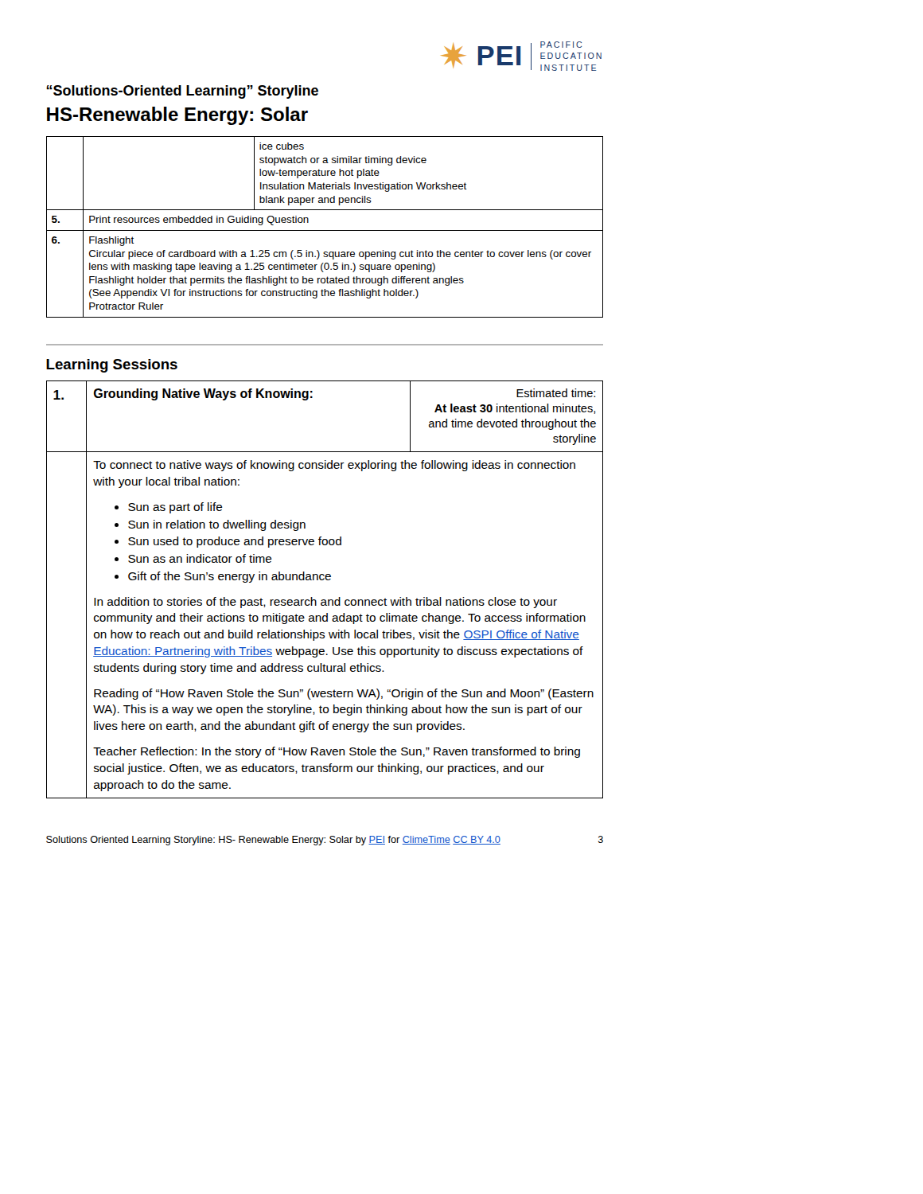✷ PEI PACIFIC
EDUCATION
INSTITUTE
“Solutions-Oriented Learning” Storyline
HS-Renewable Energy: Solar
| | | ice cubes stopwatch or a similar timing device low-temperature hot plate Insulation Materials Investigation Worksheet blank paper and pencils |
| 5. | Print resources embedded in Guiding Question |
| 6. | Flashlight Circular piece of cardboard with a 1.25 cm (.5 in.) square opening cut into the center to cover lens (or cover lens with masking tape leaving a 1.25 centimeter (0.5 in.) square opening) Flashlight holder that permits the flashlight to be rotated through different angles (See Appendix VI for instructions for constructing the flashlight holder.) Protractor Ruler |
Learning Sessions
| 1. | Grounding Native Ways of Knowing: | Estimated time: At least 30 intentional minutes, and time devoted throughout the storyline |
| | To connect to native ways of knowing consider exploring the following ideas in connection with your local tribal nation: Sun as part of life Sun in relation to dwelling design Sun used to produce and preserve food Sun as an indicator of time Gift of the Sun’s energy in abundance In addition to stories of the past, research and connect with tribal nations close to your community and their actions to mitigate and adapt to climate change. To access information on how to reach out and build relationships with local tribes, visit the OSPI Office of Native Education: Partnering with Tribes webpage. Use this opportunity to discuss expectations of students during story time and address cultural ethics. Reading of “How Raven Stole the Sun” (western WA), “Origin of the Sun and Moon” (Eastern WA). This is a way we open the storyline, to begin thinking about how the sun is part of our lives here on earth, and the abundant gift of energy the sun provides. Teacher Reflection: In the story of “How Raven Stole the Sun,” Raven transformed to bring social justice. Often, we as educators, transform our thinking, our practices, and our approach to do the same. |
Solutions Oriented Learning Storyline: HS- Renewable Energy: Solar by PEI for ClimeTime CC BY 4.0 3